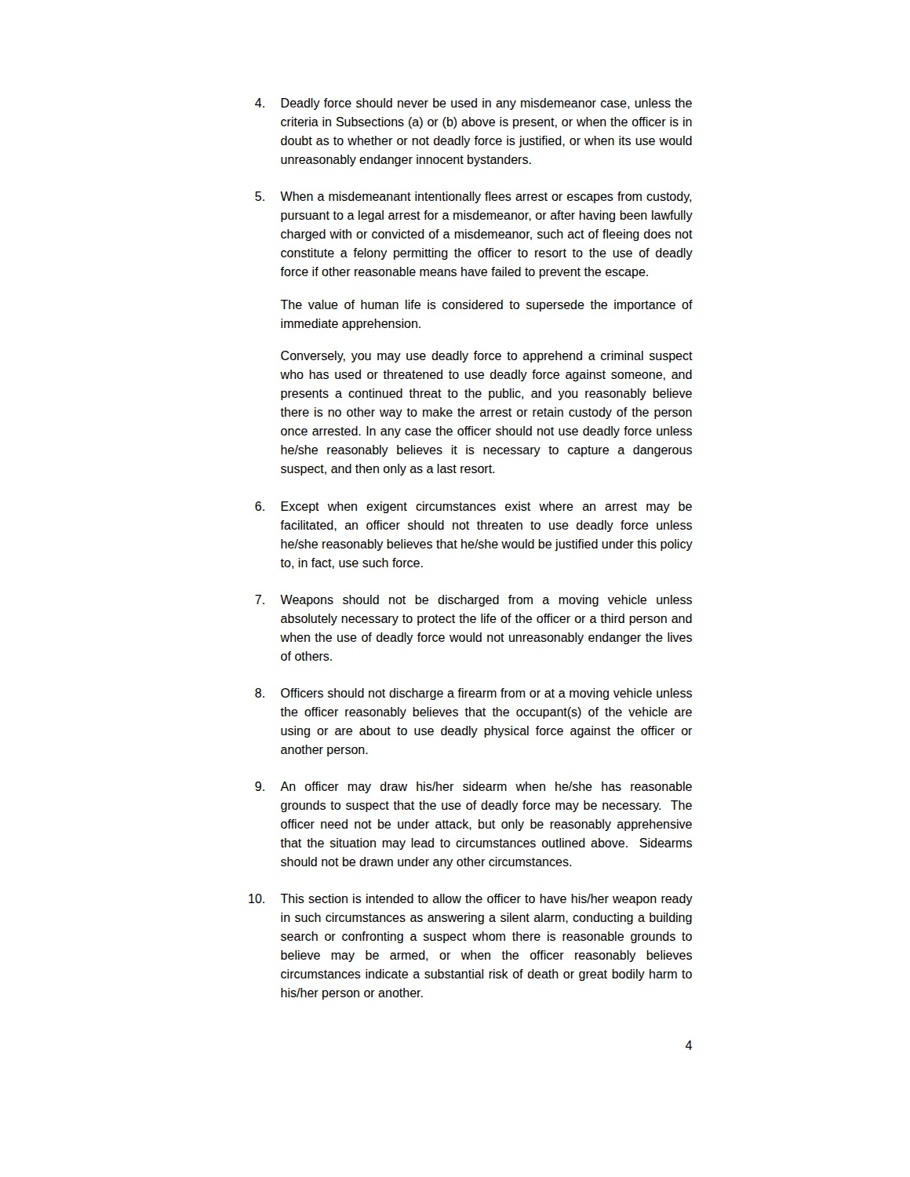Deadly force should never be used in any misdemeanor case, unless the criteria in Subsections (a) or (b) above is present, or when the officer is in doubt as to whether or not deadly force is justified, or when its use would unreasonably endanger innocent bystanders.
When a misdemeanant intentionally flees arrest or escapes from custody, pursuant to a legal arrest for a misdemeanor, or after having been lawfully charged with or convicted of a misdemeanor, such act of fleeing does not constitute a felony permitting the officer to resort to the use of deadly force if other reasonable means have failed to prevent the escape.
The value of human life is considered to supersede the importance of immediate apprehension.
Conversely, you may use deadly force to apprehend a criminal suspect who has used or threatened to use deadly force against someone, and presents a continued threat to the public, and you reasonably believe there is no other way to make the arrest or retain custody of the person once arrested. In any case the officer should not use deadly force unless he/she reasonably believes it is necessary to capture a dangerous suspect, and then only as a last resort.
Except when exigent circumstances exist where an arrest may be facilitated, an officer should not threaten to use deadly force unless he/she reasonably believes that he/she would be justified under this policy to, in fact, use such force.
Weapons should not be discharged from a moving vehicle unless absolutely necessary to protect the life of the officer or a third person and when the use of deadly force would not unreasonably endanger the lives of others.
Officers should not discharge a firearm from or at a moving vehicle unless the officer reasonably believes that the occupant(s) of the vehicle are using or are about to use deadly physical force against the officer or another person.
An officer may draw his/her sidearm when he/she has reasonable grounds to suspect that the use of deadly force may be necessary. The officer need not be under attack, but only be reasonably apprehensive that the situation may lead to circumstances outlined above. Sidearms should not be drawn under any other circumstances.
This section is intended to allow the officer to have his/her weapon ready in such circumstances as answering a silent alarm, conducting a building search or confronting a suspect whom there is reasonable grounds to believe may be armed, or when the officer reasonably believes circumstances indicate a substantial risk of death or great bodily harm to his/her person or another.
4